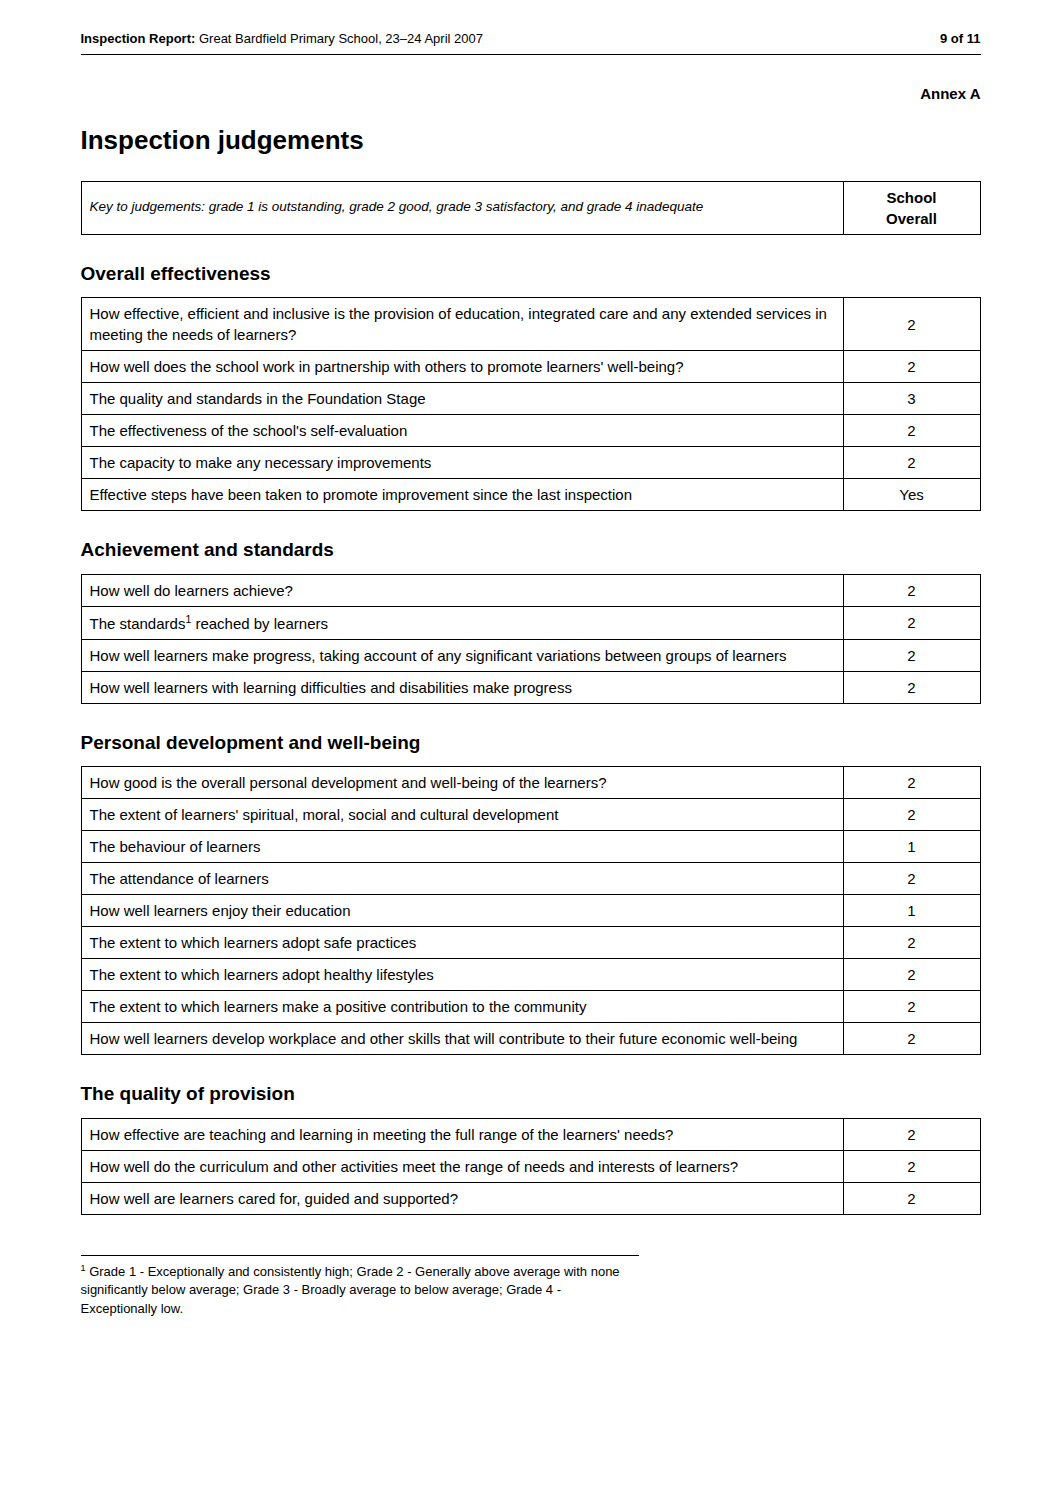Inspection Report: Great Bardfield Primary School, 23–24 April 2007
9 of 11
Annex A
Inspection judgements
| Key to judgements: grade 1 is outstanding, grade 2 good, grade 3 satisfactory, and grade 4 inadequate | School Overall |
Overall effectiveness
| How effective, efficient and inclusive is the provision of education, integrated care and any extended services in meeting the needs of learners? | 2 |
| How well does the school work in partnership with others to promote learners' well-being? | 2 |
| The quality and standards in the Foundation Stage | 3 |
| The effectiveness of the school's self-evaluation | 2 |
| The capacity to make any necessary improvements | 2 |
| Effective steps have been taken to promote improvement since the last inspection | Yes |
Achievement and standards
| How well do learners achieve? | 2 |
| The standards 1 reached by learners | 2 |
| How well learners make progress, taking account of any significant variations between groups of learners | 2 |
| How well learners with learning difficulties and disabilities make progress | 2 |
Personal development and well-being
| How good is the overall personal development and well-being of the learners? | 2 |
| The extent of learners' spiritual, moral, social and cultural development | 2 |
| The behaviour of learners | 1 |
| The attendance of learners | 2 |
| How well learners enjoy their education | 1 |
| The extent to which learners adopt safe practices | 2 |
| The extent to which learners adopt healthy lifestyles | 2 |
| The extent to which learners make a positive contribution to the community | 2 |
| How well learners develop workplace and other skills that will contribute to their future economic well-being | 2 |
The quality of provision
| How effective are teaching and learning in meeting the full range of the learners' needs? | 2 |
| How well do the curriculum and other activities meet the range of needs and interests of learners? | 2 |
| How well are learners cared for, guided and supported? | 2 |
1 Grade 1 - Exceptionally and consistently high; Grade 2 - Generally above average with none significantly below average; Grade 3 - Broadly average to below average; Grade 4 - Exceptionally low.